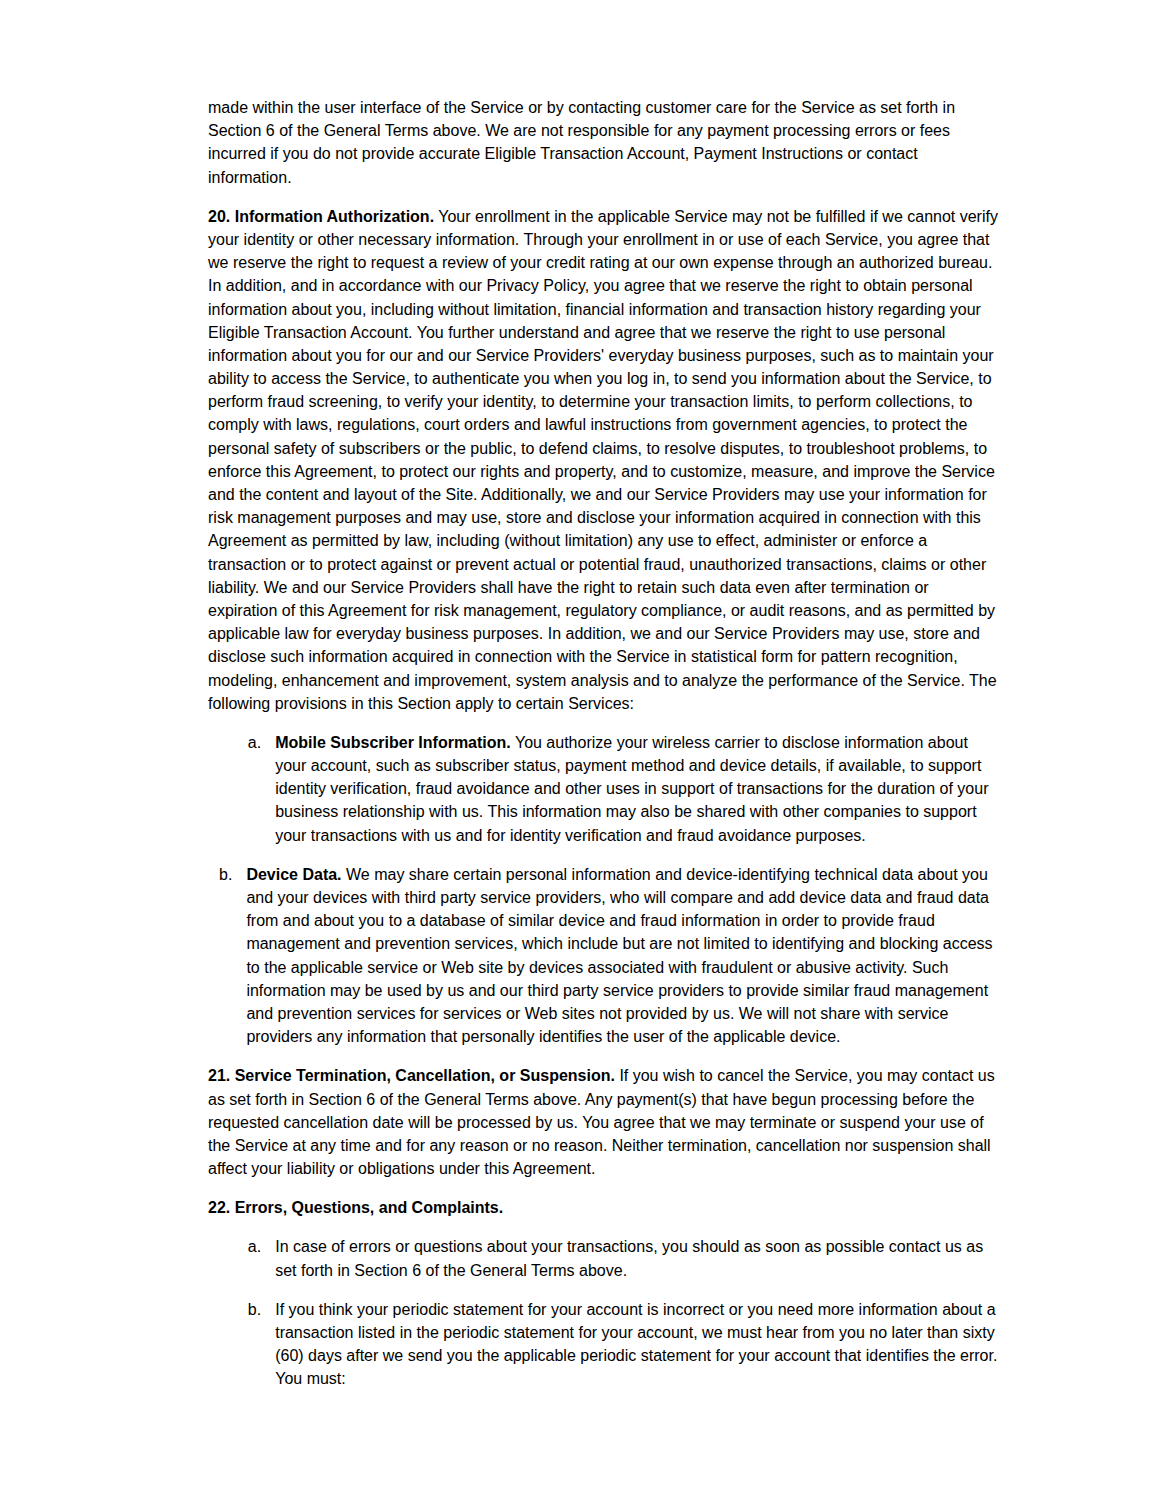made within the user interface of the Service or by contacting customer care for the Service as set forth in Section 6 of the General Terms above. We are not responsible for any payment processing errors or fees incurred if you do not provide accurate Eligible Transaction Account, Payment Instructions or contact information.
20. Information Authorization. Your enrollment in the applicable Service may not be fulfilled if we cannot verify your identity or other necessary information. Through your enrollment in or use of each Service, you agree that we reserve the right to request a review of your credit rating at our own expense through an authorized bureau. In addition, and in accordance with our Privacy Policy, you agree that we reserve the right to obtain personal information about you, including without limitation, financial information and transaction history regarding your Eligible Transaction Account. You further understand and agree that we reserve the right to use personal information about you for our and our Service Providers' everyday business purposes, such as to maintain your ability to access the Service, to authenticate you when you log in, to send you information about the Service, to perform fraud screening, to verify your identity, to determine your transaction limits, to perform collections, to comply with laws, regulations, court orders and lawful instructions from government agencies, to protect the personal safety of subscribers or the public, to defend claims, to resolve disputes, to troubleshoot problems, to enforce this Agreement, to protect our rights and property, and to customize, measure, and improve the Service and the content and layout of the Site. Additionally, we and our Service Providers may use your information for risk management purposes and may use, store and disclose your information acquired in connection with this Agreement as permitted by law, including (without limitation) any use to effect, administer or enforce a transaction or to protect against or prevent actual or potential fraud, unauthorized transactions, claims or other liability. We and our Service Providers shall have the right to retain such data even after termination or expiration of this Agreement for risk management, regulatory compliance, or audit reasons, and as permitted by applicable law for everyday business purposes. In addition, we and our Service Providers may use, store and disclose such information acquired in connection with the Service in statistical form for pattern recognition, modeling, enhancement and improvement, system analysis and to analyze the performance of the Service. The following provisions in this Section apply to certain Services:
Mobile Subscriber Information. You authorize your wireless carrier to disclose information about your account, such as subscriber status, payment method and device details, if available, to support identity verification, fraud avoidance and other uses in support of transactions for the duration of your business relationship with us. This information may also be shared with other companies to support your transactions with us and for identity verification and fraud avoidance purposes.
Device Data. We may share certain personal information and device-identifying technical data about you and your devices with third party service providers, who will compare and add device data and fraud data from and about you to a database of similar device and fraud information in order to provide fraud management and prevention services, which include but are not limited to identifying and blocking access to the applicable service or Web site by devices associated with fraudulent or abusive activity. Such information may be used by us and our third party service providers to provide similar fraud management and prevention services for services or Web sites not provided by us. We will not share with service providers any information that personally identifies the user of the applicable device.
21. Service Termination, Cancellation, or Suspension. If you wish to cancel the Service, you may contact us as set forth in Section 6 of the General Terms above. Any payment(s) that have begun processing before the requested cancellation date will be processed by us. You agree that we may terminate or suspend your use of the Service at any time and for any reason or no reason. Neither termination, cancellation nor suspension shall affect your liability or obligations under this Agreement.
22. Errors, Questions, and Complaints.
In case of errors or questions about your transactions, you should as soon as possible contact us as set forth in Section 6 of the General Terms above.
If you think your periodic statement for your account is incorrect or you need more information about a transaction listed in the periodic statement for your account, we must hear from you no later than sixty (60) days after we send you the applicable periodic statement for your account that identifies the error. You must: